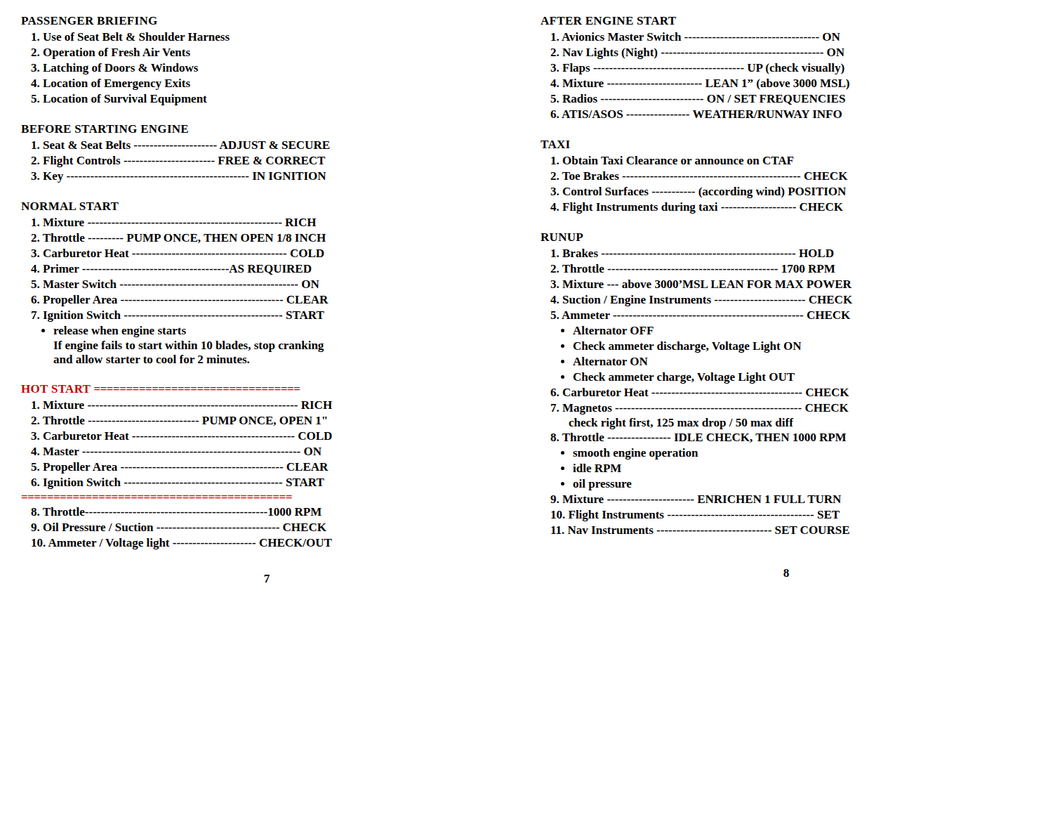PASSENGER BRIEFING
1. Use of Seat Belt & Shoulder Harness
2. Operation of Fresh Air Vents
3. Latching of Doors & Windows
4. Location of Emergency Exits
5. Location of Survival Equipment
BEFORE STARTING ENGINE
1. Seat & Seat Belts --------------------- ADJUST & SECURE
2. Flight Controls ----------------------- FREE & CORRECT
3. Key ---------------------------------------------- IN IGNITION
NORMAL START
1. Mixture ------------------------------------------------- RICH
2. Throttle --------- PUMP ONCE, THEN OPEN 1/8 INCH
3. Carburetor Heat --------------------------------------- COLD
4. Primer -------------------------------------AS REQUIRED
5. Master Switch --------------------------------------------- ON
6. Propeller Area ----------------------------------------- CLEAR
7. Ignition Switch ---------------------------------------- START
release when engine starts
If engine fails to start within 10 blades, stop cranking
and allow starter to cool for 2 minutes.
HOT START ================================
1. Mixture ----------------------------------------------------- RICH
2. Throttle ---------------------------- PUMP ONCE, OPEN 1"
3. Carburetor Heat ----------------------------------------- COLD
4. Master ------------------------------------------------------- ON
5. Propeller Area ----------------------------------------- CLEAR
6. Ignition Switch ---------------------------------------- START
==========================================
8. Throttle----------------------------------------------1000 RPM
9. Oil Pressure / Suction ------------------------------- CHECK
10. Ammeter / Voltage light --------------------- CHECK/OUT
7
AFTER ENGINE START
1. Avionics Master Switch ---------------------------------- ON
2. Nav Lights (Night) ----------------------------------------- ON
3. Flaps -------------------------------------- UP (check visually)
4. Mixture ------------------------ LEAN 1” (above 3000 MSL)
5. Radios -------------------------- ON / SET FREQUENCIES
6. ATIS/ASOS ---------------- WEATHER/RUNWAY INFO
TAXI
1. Obtain Taxi Clearance or announce on CTAF
2. Toe Brakes --------------------------------------------- CHECK
3. Control Surfaces ----------- (according wind) POSITION
4. Flight Instruments during taxi ------------------- CHECK
RUNUP
1. Brakes ------------------------------------------------- HOLD
2. Throttle ------------------------------------------- 1700 RPM
3. Mixture --- above 3000’MSL LEAN FOR MAX POWER
4. Suction / Engine Instruments ----------------------- CHECK
5. Ammeter ------------------------------------------------ CHECK
Alternator OFF
Check ammeter discharge, Voltage Light ON
Alternator ON
Check ammeter charge, Voltage Light OUT
6. Carburetor Heat -------------------------------------- CHECK
7. Magnetos ----------------------------------------------- CHECK
check right first, 125 max drop / 50 max diff
8. Throttle ---------------- IDLE CHECK, THEN 1000 RPM
smooth engine operation
idle RPM
oil pressure
9. Mixture ---------------------- ENRICHEN 1 FULL TURN
10. Flight Instruments ------------------------------------- SET
11. Nav Instruments ----------------------------- SET COURSE
8